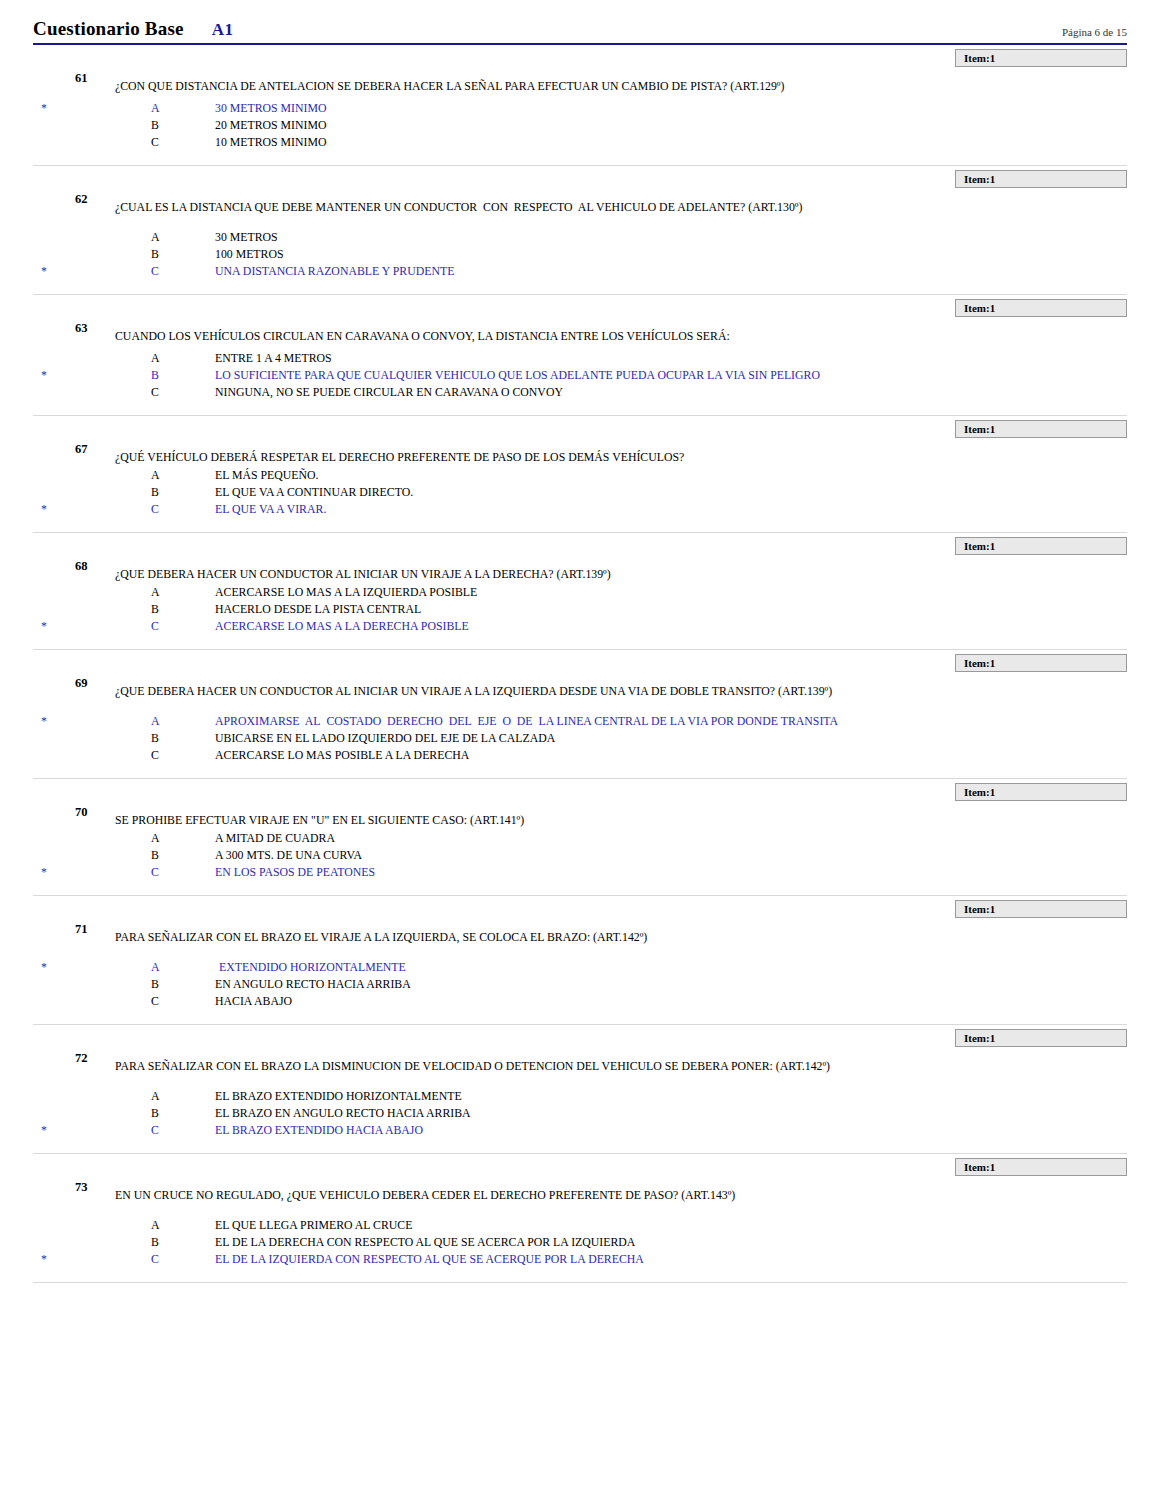Cuestionario Base A1
Página 6 de 15
Item:1
61
¿CON QUE DISTANCIA DE ANTELACION SE DEBERA HACER LA SEÑAL PARA EFECTUAR UN CAMBIO DE PISTA? (ART.129º)
* A 30 METROS MINIMO
B 20 METROS MINIMO
C 10 METROS MINIMO
Item:1
62
¿CUAL ES LA DISTANCIA QUE DEBE MANTENER UN CONDUCTOR CON RESPECTO AL VEHICULO DE ADELANTE? (ART.130º)
A 30 METROS
B 100 METROS
* C UNA DISTANCIA RAZONABLE Y PRUDENTE
Item:1
63
CUANDO LOS VEHÍCULOS CIRCULAN EN CARAVANA O CONVOY, LA DISTANCIA ENTRE LOS VEHÍCULOS SERÁ:
A ENTRE 1 A 4 METROS
* B LO SUFICIENTE PARA QUE CUALQUIER VEHICULO QUE LOS ADELANTE PUEDA OCUPAR LA VIA SIN PELIGRO
C NINGUNA, NO SE PUEDE CIRCULAR EN CARAVANA O CONVOY
Item:1
67
¿QUÉ VEHÍCULO DEBERÁ RESPETAR EL DERECHO PREFERENTE DE PASO DE LOS DEMÁS VEHÍCULOS?
A EL MÁS PEQUEÑO.
B EL QUE VA A CONTINUAR DIRECTO.
* C EL QUE VA A VIRAR.
Item:1
68
¿QUE DEBERA HACER UN CONDUCTOR AL INICIAR UN VIRAJE A LA DERECHA? (ART.139º)
A ACERCARSE LO MAS A LA IZQUIERDA POSIBLE
B HACERLO DESDE LA PISTA CENTRAL
* C ACERCARSE LO MAS A LA DERECHA POSIBLE
Item:1
69
¿QUE DEBERA HACER UN CONDUCTOR AL INICIAR UN VIRAJE A LA IZQUIERDA DESDE UNA VIA DE DOBLE TRANSITO? (ART.139º)
* A APROXIMARSE AL COSTADO DERECHO DEL EJE O DE LA LINEA CENTRAL DE LA VIA POR DONDE TRANSITA
B UBICARSE EN EL LADO IZQUIERDO DEL EJE DE LA CALZADA
C ACERCARSE LO MAS POSIBLE A LA DERECHA
Item:1
70
SE PROHIBE EFECTUAR VIRAJE EN "U" EN EL SIGUIENTE CASO: (ART.141º)
A A MITAD DE CUADRA
B A 300 MTS. DE UNA CURVA
* C EN LOS PASOS DE PEATONES
Item:1
71
PARA SEÑALIZAR CON EL BRAZO EL VIRAJE A LA IZQUIERDA, SE COLOCA EL BRAZO: (ART.142º)
* A EXTENDIDO HORIZONTALMENTE
B EN ANGULO RECTO HACIA ARRIBA
C HACIA ABAJO
Item:1
72
PARA SEÑALIZAR CON EL BRAZO LA DISMINUCION DE VELOCIDAD O DETENCION DEL VEHICULO SE DEBERA PONER: (ART.142º)
A EL BRAZO EXTENDIDO HORIZONTALMENTE
B EL BRAZO EN ANGULO RECTO HACIA ARRIBA
* C EL BRAZO EXTENDIDO HACIA ABAJO
Item:1
73
EN UN CRUCE NO REGULADO, ¿QUE VEHICULO DEBERA CEDER EL DERECHO PREFERENTE DE PASO? (ART.143º)
A EL QUE LLEGA PRIMERO AL CRUCE
B EL DE LA DERECHA CON RESPECTO AL QUE SE ACERCA POR LA IZQUIERDA
* C EL DE LA IZQUIERDA CON RESPECTO AL QUE SE ACERQUE POR LA DERECHA